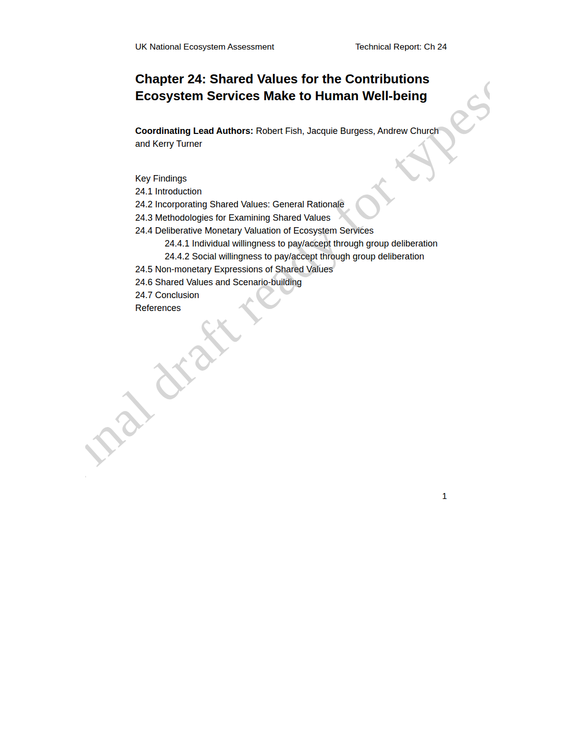Final draft ready for typeset
UK National Ecosystem Assessment Technical Report: Ch 24
Chapter 24: Shared Values for the Contributions Ecosystem Services Make to Human Well-being
Coordinating Lead Authors: Robert Fish, Jacquie Burgess, Andrew Church and Kerry Turner
Key Findings
24.1 Introduction
24.2 Incorporating Shared Values: General Rationale
24.3 Methodologies for Examining Shared Values
24.4 Deliberative Monetary Valuation of Ecosystem Services
24.4.1 Individual willingness to pay/accept through group deliberation
24.4.2 Social willingness to pay/accept through group deliberation
24.5 Non-monetary Expressions of Shared Values
24.6 Shared Values and Scenario-building
24.7 Conclusion
References
1